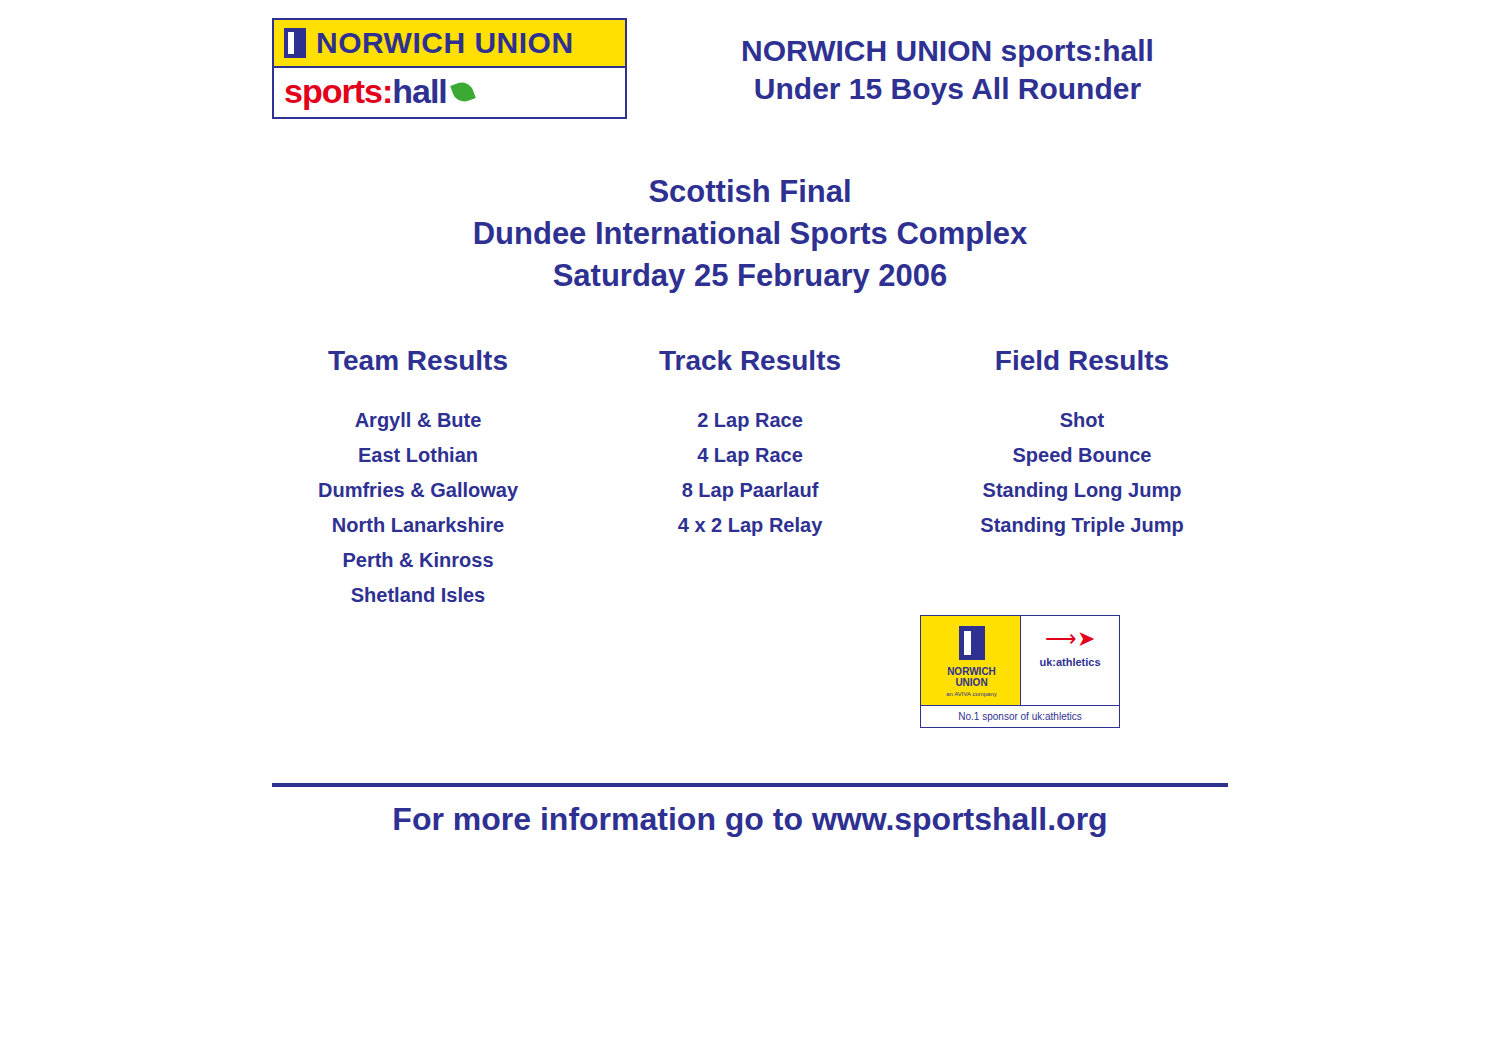NORWICH UNION
sports: hall
NORWICH UNION sports:hall
Under 15 Boys All Rounder
Scottish Final
Dundee International Sports Complex
Saturday 25 February 2006
Team Results
Argyll & Bute
East Lothian
Dumfries & Galloway
North Lanarkshire
Perth & Kinross
Shetland Isles
Track Results
2 Lap Race
4 Lap Race
8 Lap Paarlauf
4 x 2 Lap Relay
Field Results
Shot
Speed Bounce
Standing Long Jump
Standing Triple Jump
NORWICH
UNION
an AVIVA company
⟶➤
uk:athletics
No.1 sponsor of uk:athletics
For more information go to www.sportshall.org